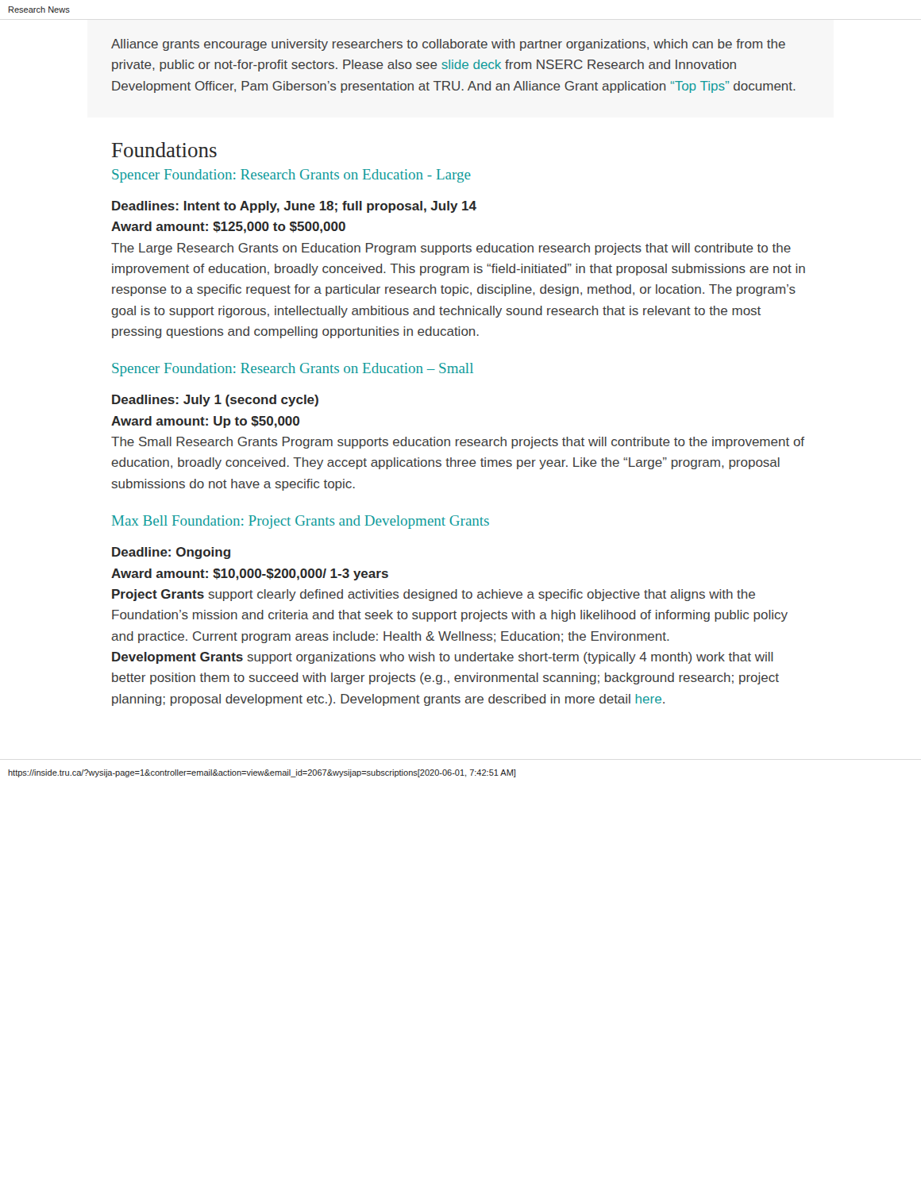Research News
Alliance grants encourage university researchers to collaborate with partner organizations, which can be from the private, public or not-for-profit sectors. Please also see slide deck from NSERC Research and Innovation Development Officer, Pam Giberson’s presentation at TRU. And an Alliance Grant application “Top Tips” document.
Foundations
Spencer Foundation: Research Grants on Education - Large
Deadlines: Intent to Apply, June 18; full proposal, July 14
Award amount: $125,000 to $500,000
The Large Research Grants on Education Program supports education research projects that will contribute to the improvement of education, broadly conceived. This program is “field-initiated” in that proposal submissions are not in response to a specific request for a particular research topic, discipline, design, method, or location. The program’s goal is to support rigorous, intellectually ambitious and technically sound research that is relevant to the most pressing questions and compelling opportunities in education.
Spencer Foundation: Research Grants on Education – Small
Deadlines: July 1 (second cycle)
Award amount: Up to $50,000
The Small Research Grants Program supports education research projects that will contribute to the improvement of education, broadly conceived. They accept applications three times per year. Like the “Large” program, proposal submissions do not have a specific topic.
Max Bell Foundation: Project Grants and Development Grants
Deadline: Ongoing
Award amount: $10,000-$200,000/ 1-3 years
Project Grants support clearly defined activities designed to achieve a specific objective that aligns with the Foundation’s mission and criteria and that seek to support projects with a high likelihood of informing public policy and practice. Current program areas include: Health & Wellness; Education; the Environment.
Development Grants support organizations who wish to undertake short-term (typically 4 month) work that will better position them to succeed with larger projects (e.g., environmental scanning; background research; project planning; proposal development etc.). Development grants are described in more detail here.
https://inside.tru.ca/?wysija-page=1&controller=email&action=view&email_id=2067&wysijap=subscriptions[2020-06-01, 7:42:51 AM]